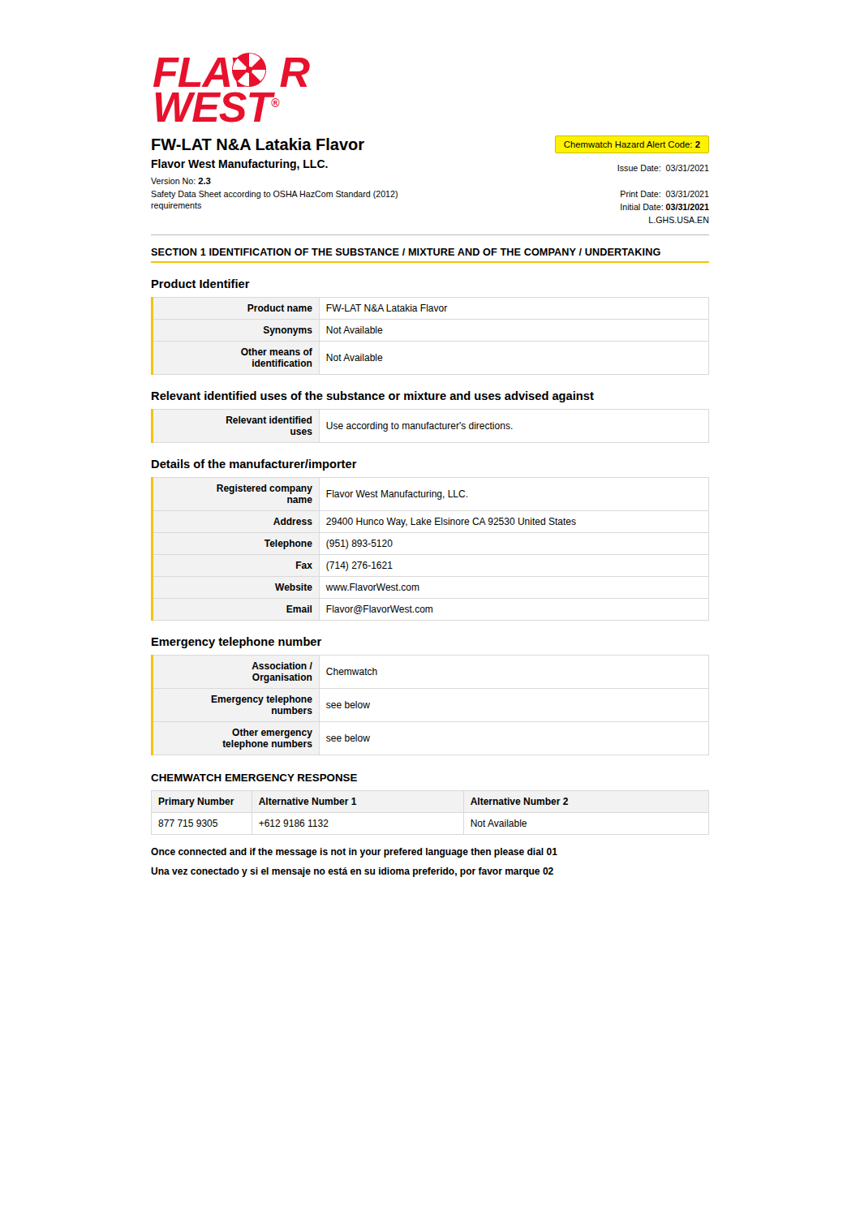FLAV R
WEST®
FW-LAT N&A Latakia Flavor
Flavor West Manufacturing, LLC.
Version No: 2.3
Safety Data Sheet according to OSHA HazCom Standard (2012)
requirements
Chemwatch Hazard Alert Code: 2
Issue Date: 03/31/2021
Print Date: 03/31/2021
Initial Date: 03/31/2021
L.GHS.USA.EN
SECTION 1 IDENTIFICATION OF THE SUBSTANCE / MIXTURE AND OF THE COMPANY / UNDERTAKING
Product Identifier
| Product name | FW-LAT N&A Latakia Flavor |
| Synonyms | Not Available |
| Other means of identification | Not Available |
Relevant identified uses of the substance or mixture and uses advised against
| Relevant identified uses | Use according to manufacturer's directions. |
Details of the manufacturer/importer
| Registered company name | Flavor West Manufacturing, LLC. |
| Address | 29400 Hunco Way, Lake Elsinore CA 92530 United States |
| Telephone | (951) 893-5120 |
| Fax | (714) 276-1621 |
| Website | www.FlavorWest.com |
| Email | Flavor@FlavorWest.com |
Emergency telephone number
| Association / Organisation | Chemwatch |
| Emergency telephone numbers | see below |
| Other emergency telephone numbers | see below |
CHEMWATCH EMERGENCY RESPONSE
| Primary Number | Alternative Number 1 | Alternative Number 2 |
| --- | --- | --- |
| 877 715 9305 | +612 9186 1132 | Not Available |
Once connected and if the message is not in your prefered language then please dial 01
Una vez conectado y si el mensaje no está en su idioma preferido, por favor marque 02